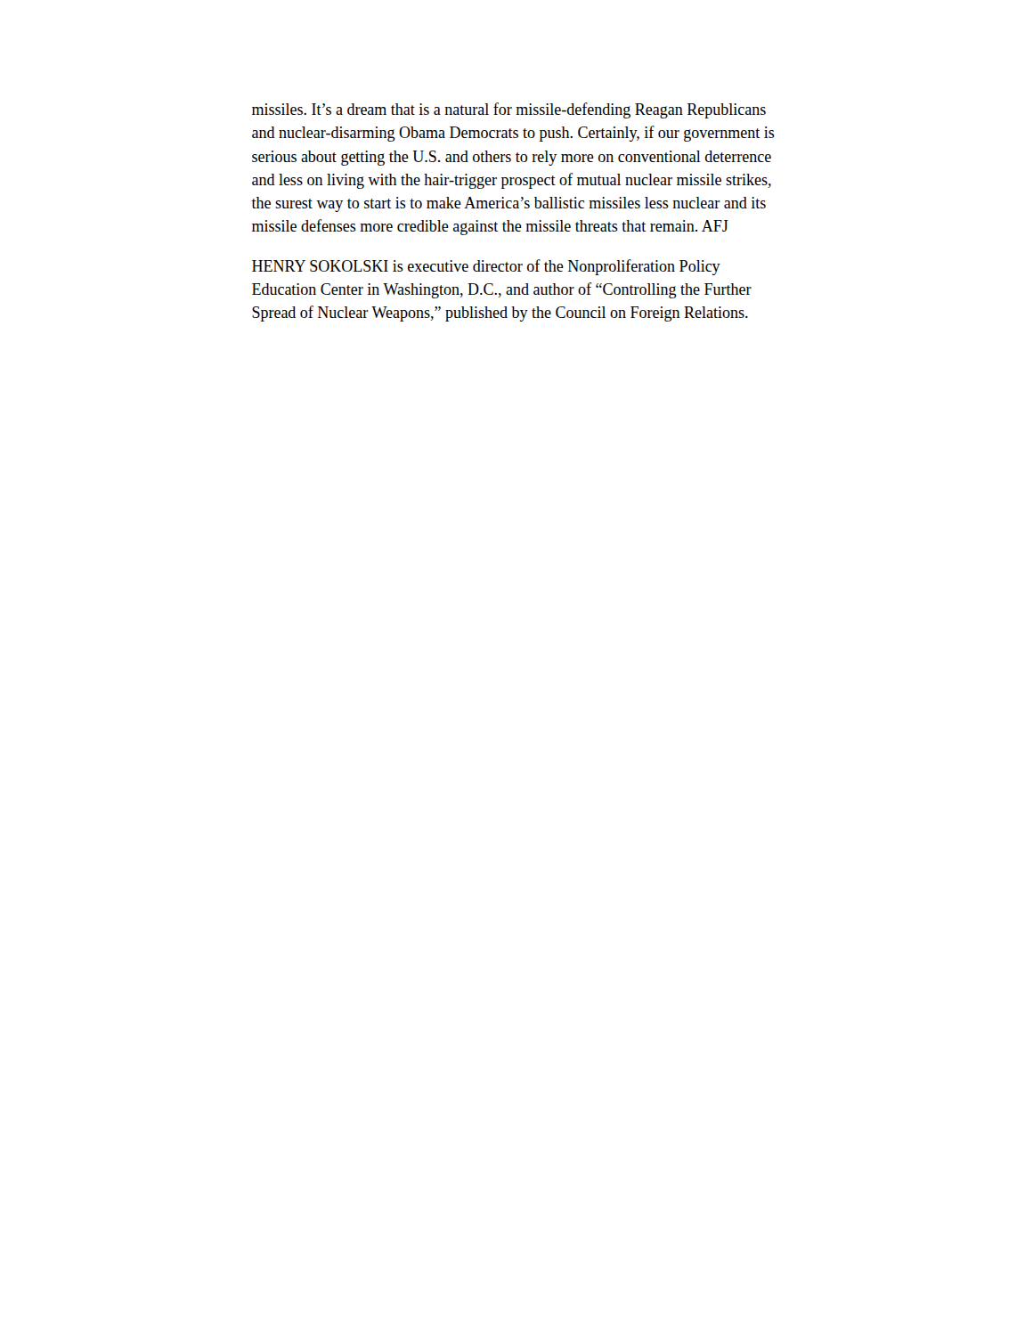missiles. It’s a dream that is a natural for missile-defending Reagan Republicans and nuclear-disarming Obama Democrats to push. Certainly, if our government is serious about getting the U.S. and others to rely more on conventional deterrence and less on living with the hair-trigger prospect of mutual nuclear missile strikes, the surest way to start is to make America’s ballistic missiles less nuclear and its missile defenses more credible against the missile threats that remain. AFJ
HENRY SOKOLSKI is executive director of the Nonproliferation Policy Education Center in Washington, D.C., and author of “Controlling the Further Spread of Nuclear Weapons,” published by the Council on Foreign Relations.